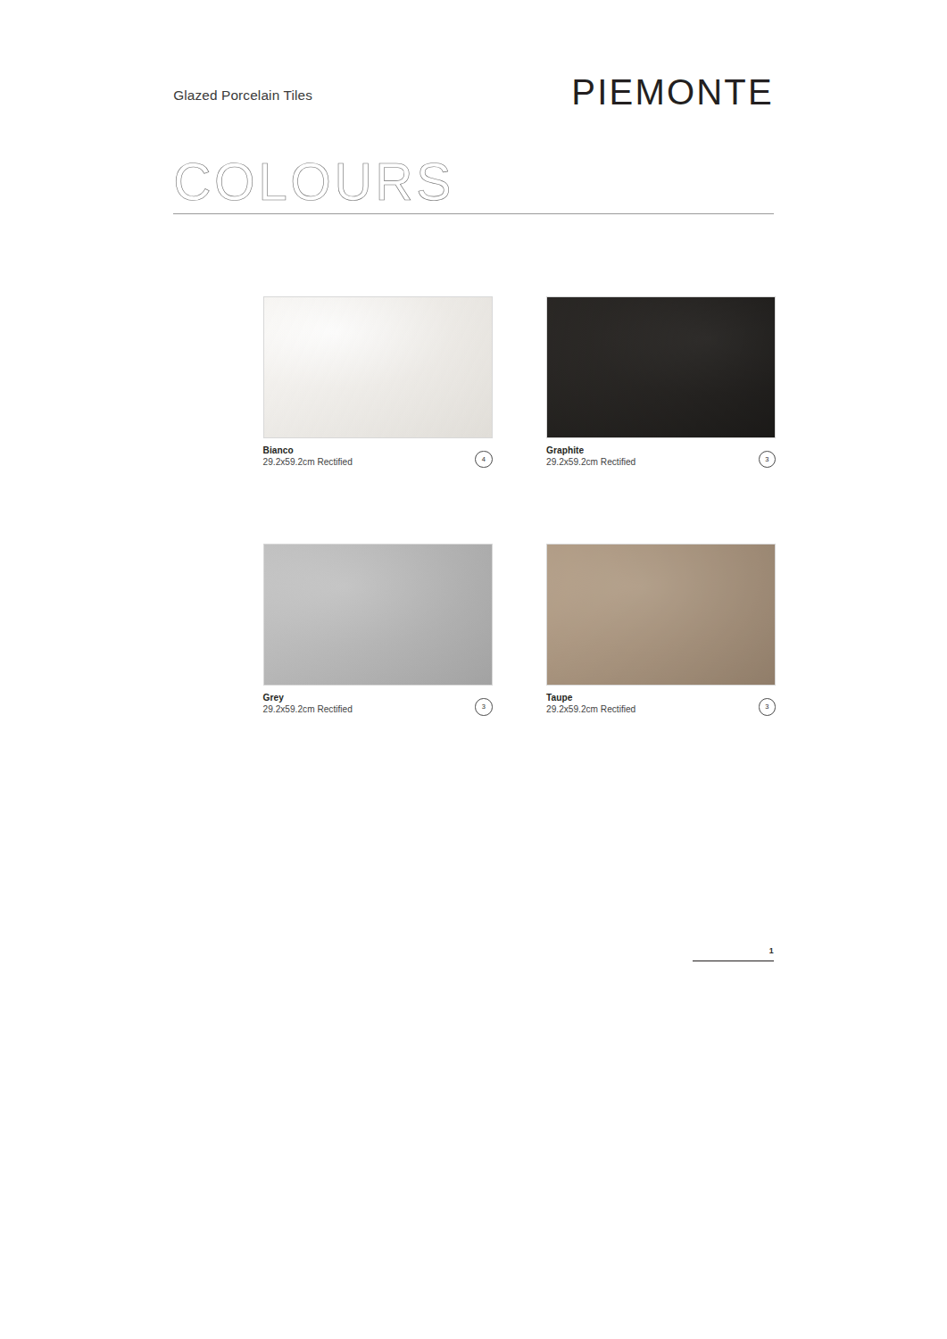Glazed Porcelain Tiles
PIEMONTE
COLOURS
Bianco
29.2x59.2cm Rectified
4
Graphite
29.2x59.2cm Rectified
3
Grey
29.2x59.2cm Rectified
3
Taupe
29.2x59.2cm Rectified
3
1